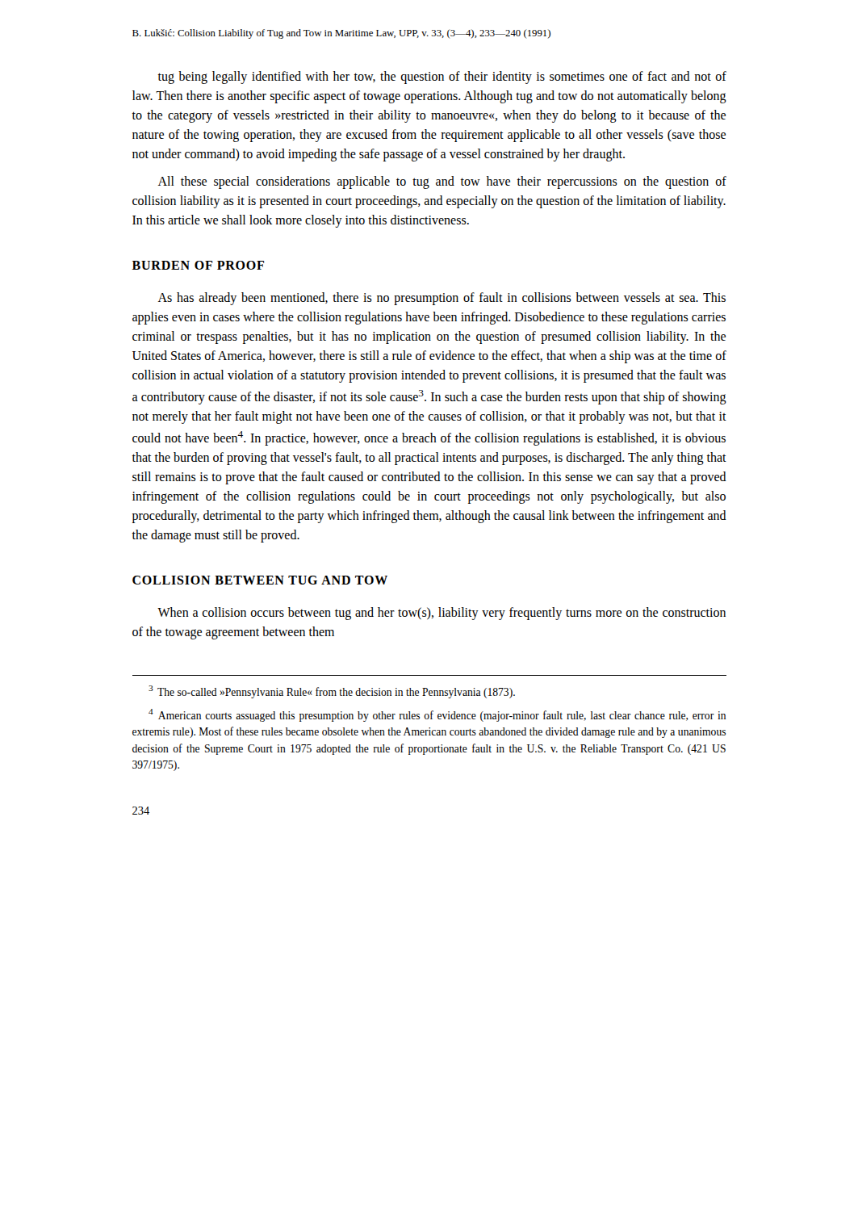B. Lukšić: Collision Liability of Tug and Tow in Maritime Law, UPP, v. 33, (3—4), 233—240 (1991)
tug being legally identified with her tow, the question of their identity is sometimes one of fact and not of law. Then there is another specific aspect of towage operations. Although tug and tow do not automatically belong to the category of vessels »restricted in their ability to manoeuvre«, when they do belong to it because of the nature of the towing operation, they are excused from the requirement applicable to all other vessels (save those not under command) to avoid impeding the safe passage of a vessel constrained by her draught.
All these special considerations applicable to tug and tow have their repercussions on the question of collision liability as it is presented in court proceedings, and especially on the question of the limitation of liability. In this article we shall look more closely into this distinctiveness.
BURDEN OF PROOF
As has already been mentioned, there is no presumption of fault in collisions between vessels at sea. This applies even in cases where the collision regulations have been infringed. Disobedience to these regulations carries criminal or trespass penalties, but it has no implication on the question of presumed collision liability. In the United States of America, however, there is still a rule of evidence to the effect, that when a ship was at the time of collision in actual violation of a statutory provision intended to prevent collisions, it is presumed that the fault was a contributory cause of the disaster, if not its sole cause3. In such a case the burden rests upon that ship of showing not merely that her fault might not have been one of the causes of collision, or that it probably was not, but that it could not have been4. In practice, however, once a breach of the collision regulations is established, it is obvious that the burden of proving that vessel's fault, to all practical intents and purposes, is discharged. The anly thing that still remains is to prove that the fault caused or contributed to the collision. In this sense we can say that a proved infringement of the collision regulations could be in court proceedings not only psychologically, but also procedurally, detrimental to the party which infringed them, although the causal link between the infringement and the damage must still be proved.
COLLISION BETWEEN TUG AND TOW
When a collision occurs between tug and her tow(s), liability very frequently turns more on the construction of the towage agreement between them
3 The so-called »Pennsylvania Rule« from the decision in the Pennsylvania (1873).
4 American courts assuaged this presumption by other rules of evidence (major-minor fault rule, last clear chance rule, error in extremis rule). Most of these rules became obsolete when the American courts abandoned the divided damage rule and by a unanimous decision of the Supreme Court in 1975 adopted the rule of proportionate fault in the U.S. v. the Reliable Transport Co. (421 US 397/1975).
234